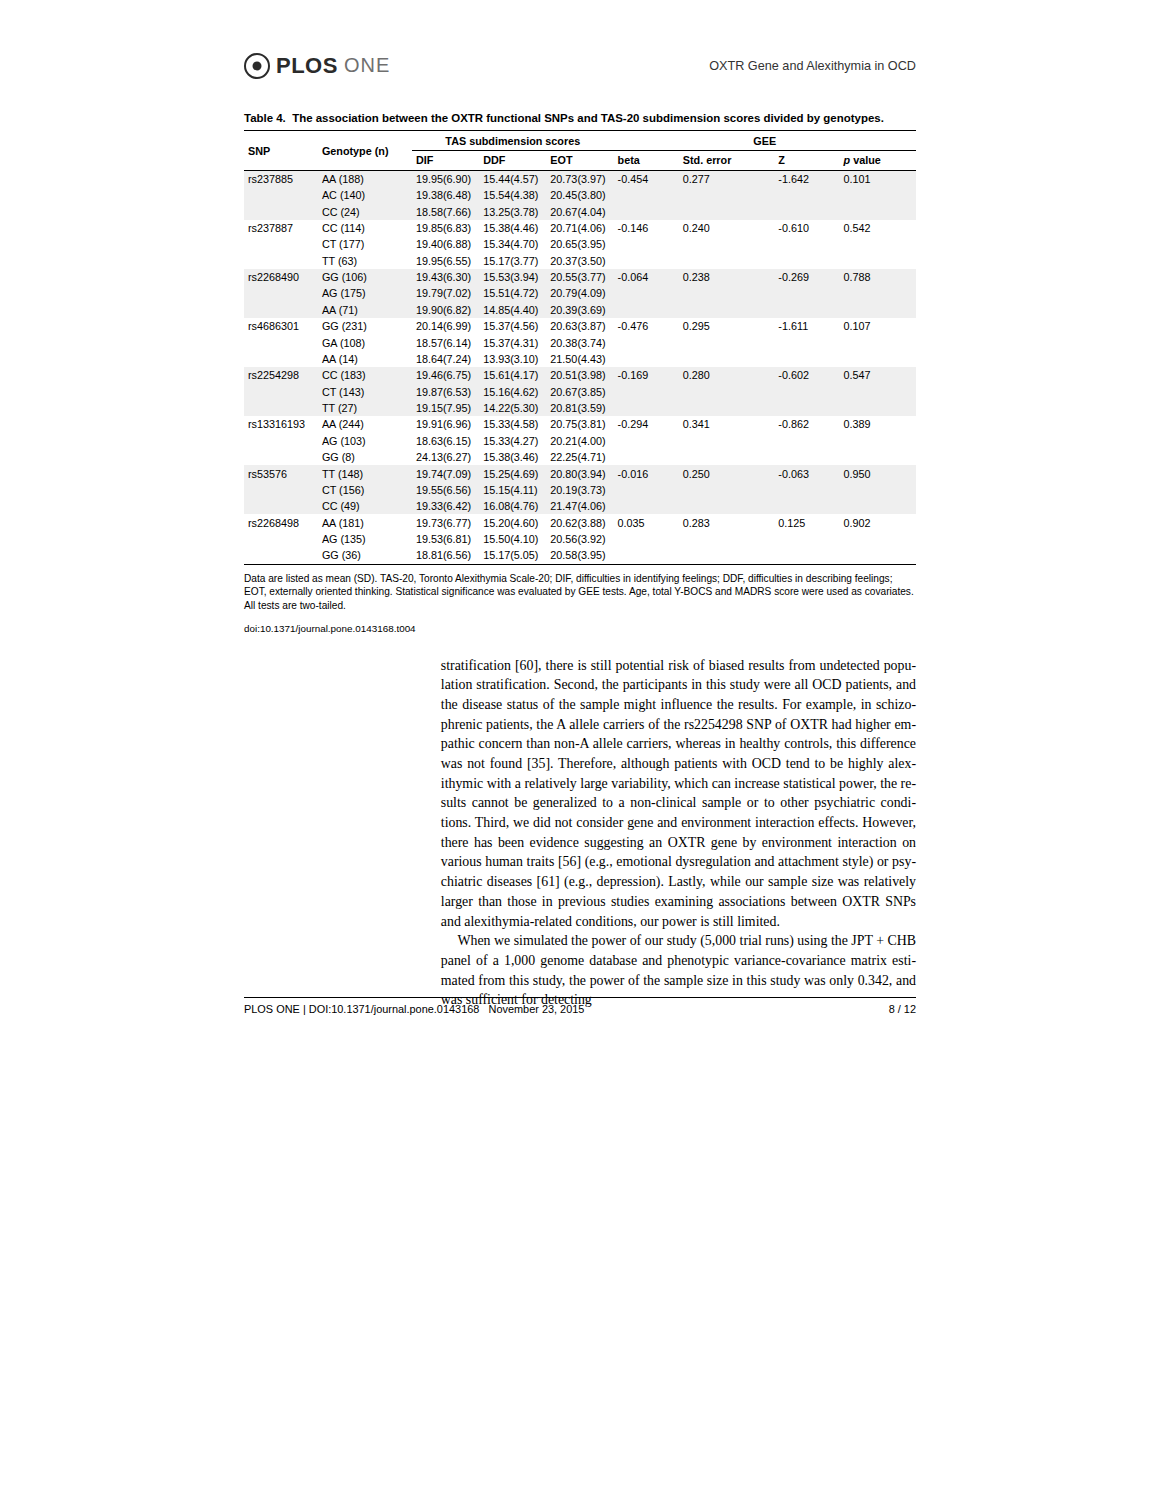PLOS ONE
OXTR Gene and Alexithymia in OCD
Table 4. The association between the OXTR functional SNPs and TAS-20 subdimension scores divided by genotypes.
| SNP | Genotype (n) | TAS subdimension scores | GEE |
| --- | --- | --- | --- |
| DIF | DDF | EOT | beta | Std. error | Z | p value |
| rs237885 | AA (188) | 19.95(6.90) | 15.44(4.57) | 20.73(3.97) | -0.454 | 0.277 | -1.642 | 0.101 |
| | AC (140) | 19.38(6.48) | 15.54(4.38) | 20.45(3.80) | | | | |
| | CC (24) | 18.58(7.66) | 13.25(3.78) | 20.67(4.04) | | | | |
| rs237887 | CC (114) | 19.85(6.83) | 15.38(4.46) | 20.71(4.06) | -0.146 | 0.240 | -0.610 | 0.542 |
| | CT (177) | 19.40(6.88) | 15.34(4.70) | 20.65(3.95) | | | | |
| | TT (63) | 19.95(6.55) | 15.17(3.77) | 20.37(3.50) | | | | |
| rs2268490 | GG (106) | 19.43(6.30) | 15.53(3.94) | 20.55(3.77) | -0.064 | 0.238 | -0.269 | 0.788 |
| | AG (175) | 19.79(7.02) | 15.51(4.72) | 20.79(4.09) | | | | |
| | AA (71) | 19.90(6.82) | 14.85(4.40) | 20.39(3.69) | | | | |
| rs4686301 | GG (231) | 20.14(6.99) | 15.37(4.56) | 20.63(3.87) | -0.476 | 0.295 | -1.611 | 0.107 |
| | GA (108) | 18.57(6.14) | 15.37(4.31) | 20.38(3.74) | | | | |
| | AA (14) | 18.64(7.24) | 13.93(3.10) | 21.50(4.43) | | | | |
| rs2254298 | CC (183) | 19.46(6.75) | 15.61(4.17) | 20.51(3.98) | -0.169 | 0.280 | -0.602 | 0.547 |
| | CT (143) | 19.87(6.53) | 15.16(4.62) | 20.67(3.85) | | | | |
| | TT (27) | 19.15(7.95) | 14.22(5.30) | 20.81(3.59) | | | | |
| rs13316193 | AA (244) | 19.91(6.96) | 15.33(4.58) | 20.75(3.81) | -0.294 | 0.341 | -0.862 | 0.389 |
| | AG (103) | 18.63(6.15) | 15.33(4.27) | 20.21(4.00) | | | | |
| | GG (8) | 24.13(6.27) | 15.38(3.46) | 22.25(4.71) | | | | |
| rs53576 | TT (148) | 19.74(7.09) | 15.25(4.69) | 20.80(3.94) | -0.016 | 0.250 | -0.063 | 0.950 |
| | CT (156) | 19.55(6.56) | 15.15(4.11) | 20.19(3.73) | | | | |
| | CC (49) | 19.33(6.42) | 16.08(4.76) | 21.47(4.06) | | | | |
| rs2268498 | AA (181) | 19.73(6.77) | 15.20(4.60) | 20.62(3.88) | 0.035 | 0.283 | 0.125 | 0.902 |
| | AG (135) | 19.53(6.81) | 15.50(4.10) | 20.56(3.92) | | | | |
| | GG (36) | 18.81(6.56) | 15.17(5.05) | 20.58(3.95) | | | | |
Data are listed as mean (SD). TAS-20, Toronto Alexithymia Scale-20; DIF, difficulties in identifying feelings; DDF, difficulties in describing feelings; EOT, externally oriented thinking. Statistical significance was evaluated by GEE tests. Age, total Y-BOCS and MADRS score were used as covariates. All tests are two-tailed.
doi:10.1371/journal.pone.0143168.t004
stratification [60], there is still potential risk of biased results from undetected population stratification. Second, the participants in this study were all OCD patients, and the disease status of the sample might influence the results. For example, in schizophrenic patients, the A allele carriers of the rs2254298 SNP of OXTR had higher empathic concern than non-A allele carriers, whereas in healthy controls, this difference was not found [35]. Therefore, although patients with OCD tend to be highly alexithymic with a relatively large variability, which can increase statistical power, the results cannot be generalized to a non-clinical sample or to other psychiatric conditions. Third, we did not consider gene and environment interaction effects. However, there has been evidence suggesting an OXTR gene by environment interaction on various human traits [56] (e.g., emotional dysregulation and attachment style) or psychiatric diseases [61] (e.g., depression). Lastly, while our sample size was relatively larger than those in previous studies examining associations between OXTR SNPs and alexithymia-related conditions, our power is still limited.
When we simulated the power of our study (5,000 trial runs) using the JPT + CHB panel of a 1,000 genome database and phenotypic variance-covariance matrix estimated from this study, the power of the sample size in this study was only 0.342, and was sufficient for detecting
PLOS ONE | DOI:10.1371/journal.pone.0143168 November 23, 2015
8 / 12